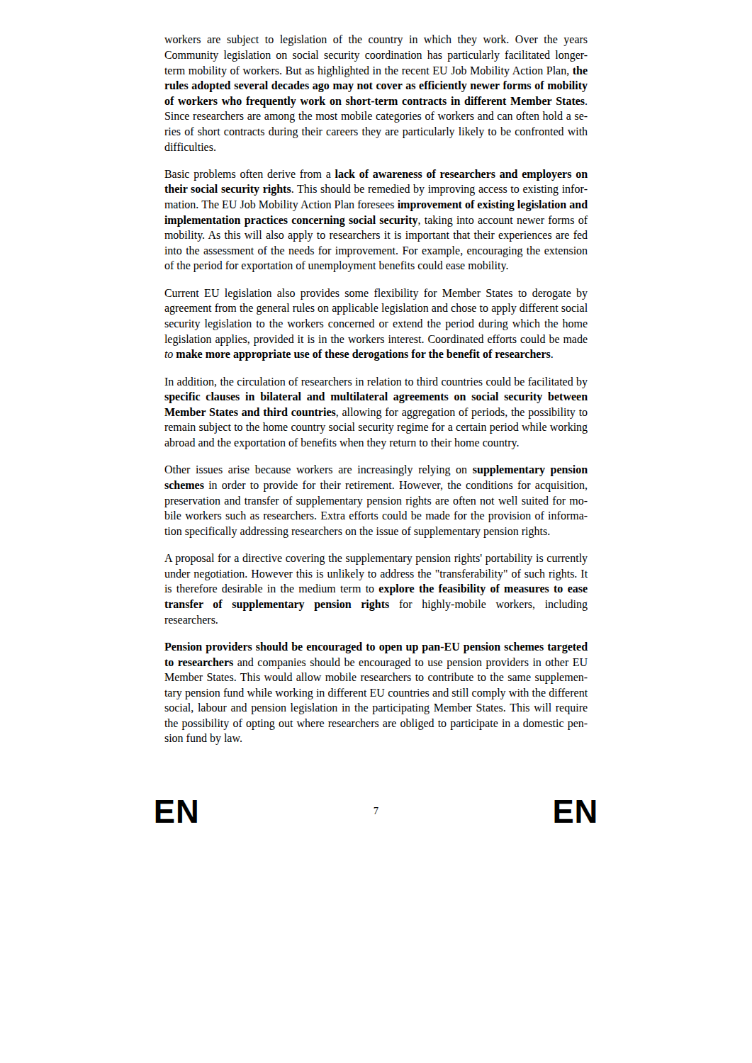workers are subject to legislation of the country in which they work. Over the years Community legislation on social security coordination has particularly facilitated longer-term mobility of workers. But as highlighted in the recent EU Job Mobility Action Plan, the rules adopted several decades ago may not cover as efficiently newer forms of mobility of workers who frequently work on short-term contracts in different Member States. Since researchers are among the most mobile categories of workers and can often hold a series of short contracts during their careers they are particularly likely to be confronted with difficulties.
Basic problems often derive from a lack of awareness of researchers and employers on their social security rights. This should be remedied by improving access to existing information. The EU Job Mobility Action Plan foresees improvement of existing legislation and implementation practices concerning social security, taking into account newer forms of mobility. As this will also apply to researchers it is important that their experiences are fed into the assessment of the needs for improvement. For example, encouraging the extension of the period for exportation of unemployment benefits could ease mobility.
Current EU legislation also provides some flexibility for Member States to derogate by agreement from the general rules on applicable legislation and chose to apply different social security legislation to the workers concerned or extend the period during which the home legislation applies, provided it is in the workers interest. Coordinated efforts could be made to make more appropriate use of these derogations for the benefit of researchers.
In addition, the circulation of researchers in relation to third countries could be facilitated by specific clauses in bilateral and multilateral agreements on social security between Member States and third countries, allowing for aggregation of periods, the possibility to remain subject to the home country social security regime for a certain period while working abroad and the exportation of benefits when they return to their home country.
Other issues arise because workers are increasingly relying on supplementary pension schemes in order to provide for their retirement. However, the conditions for acquisition, preservation and transfer of supplementary pension rights are often not well suited for mobile workers such as researchers. Extra efforts could be made for the provision of information specifically addressing researchers on the issue of supplementary pension rights.
A proposal for a directive covering the supplementary pension rights' portability is currently under negotiation. However this is unlikely to address the "transferability" of such rights. It is therefore desirable in the medium term to explore the feasibility of measures to ease transfer of supplementary pension rights for highly-mobile workers, including researchers.
Pension providers should be encouraged to open up pan-EU pension schemes targeted to researchers and companies should be encouraged to use pension providers in other EU Member States. This would allow mobile researchers to contribute to the same supplementary pension fund while working in different EU countries and still comply with the different social, labour and pension legislation in the participating Member States. This will require the possibility of opting out where researchers are obliged to participate in a domestic pension fund by law.
EN
7
EN